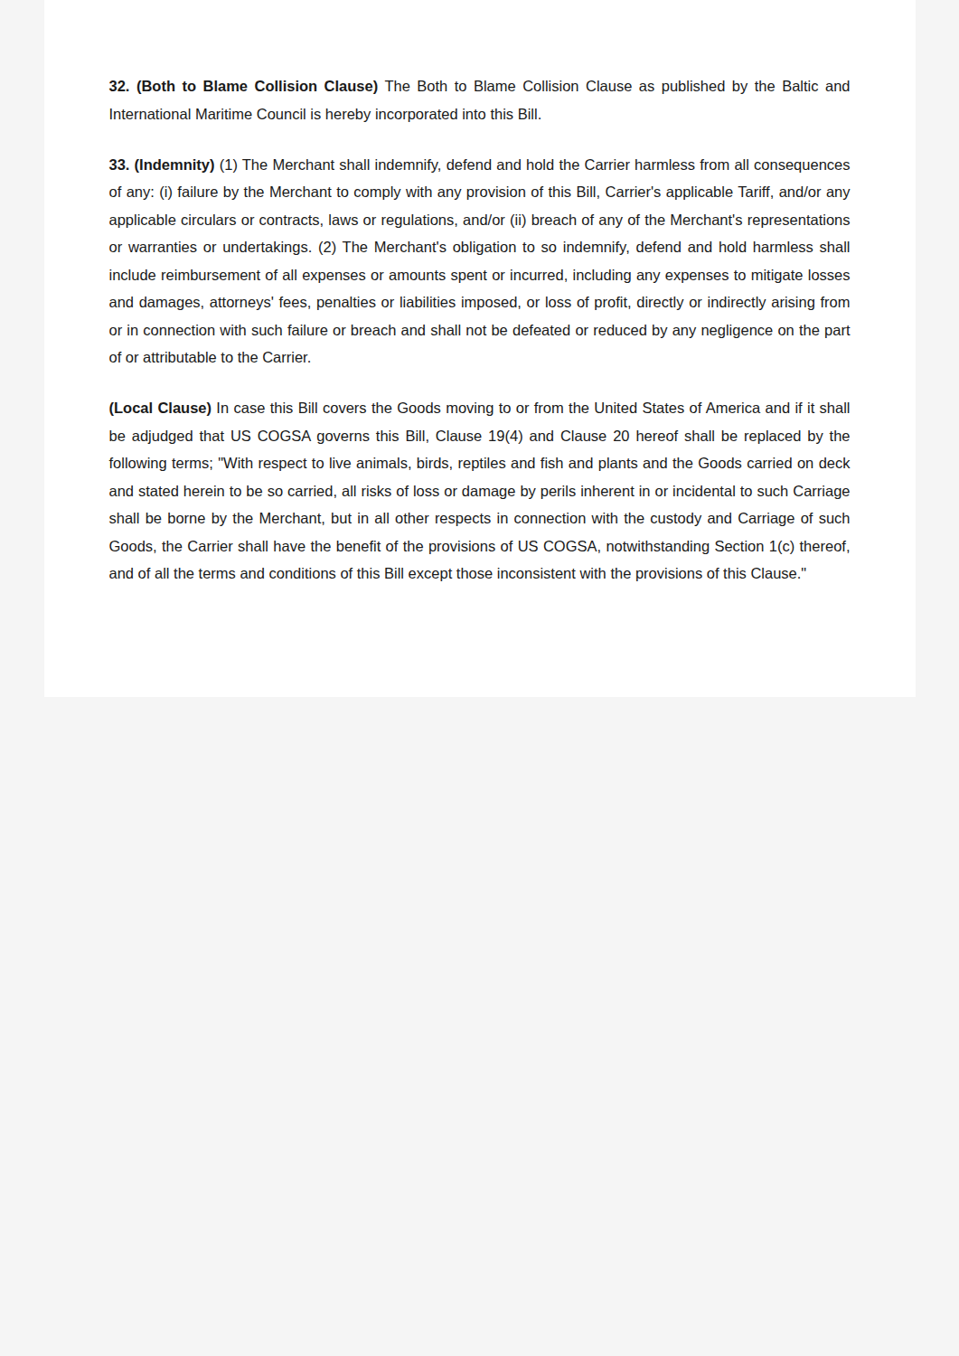32. (Both to Blame Collision Clause) The Both to Blame Collision Clause as published by the Baltic and International Maritime Council is hereby incorporated into this Bill.
33. (Indemnity) (1) The Merchant shall indemnify, defend and hold the Carrier harmless from all consequences of any: (i) failure by the Merchant to comply with any provision of this Bill, Carrier's applicable Tariff, and/or any applicable circulars or contracts, laws or regulations, and/or (ii) breach of any of the Merchant's representations or warranties or undertakings. (2) The Merchant's obligation to so indemnify, defend and hold harmless shall include reimbursement of all expenses or amounts spent or incurred, including any expenses to mitigate losses and damages, attorneys' fees, penalties or liabilities imposed, or loss of profit, directly or indirectly arising from or in connection with such failure or breach and shall not be defeated or reduced by any negligence on the part of or attributable to the Carrier.
(Local Clause) In case this Bill covers the Goods moving to or from the United States of America and if it shall be adjudged that US COGSA governs this Bill, Clause 19(4) and Clause 20 hereof shall be replaced by the following terms; "With respect to live animals, birds, reptiles and fish and plants and the Goods carried on deck and stated herein to be so carried, all risks of loss or damage by perils inherent in or incidental to such Carriage shall be borne by the Merchant, but in all other respects in connection with the custody and Carriage of such Goods, the Carrier shall have the benefit of the provisions of US COGSA, notwithstanding Section 1(c) thereof, and of all the terms and conditions of this Bill except those inconsistent with the provisions of this Clause."